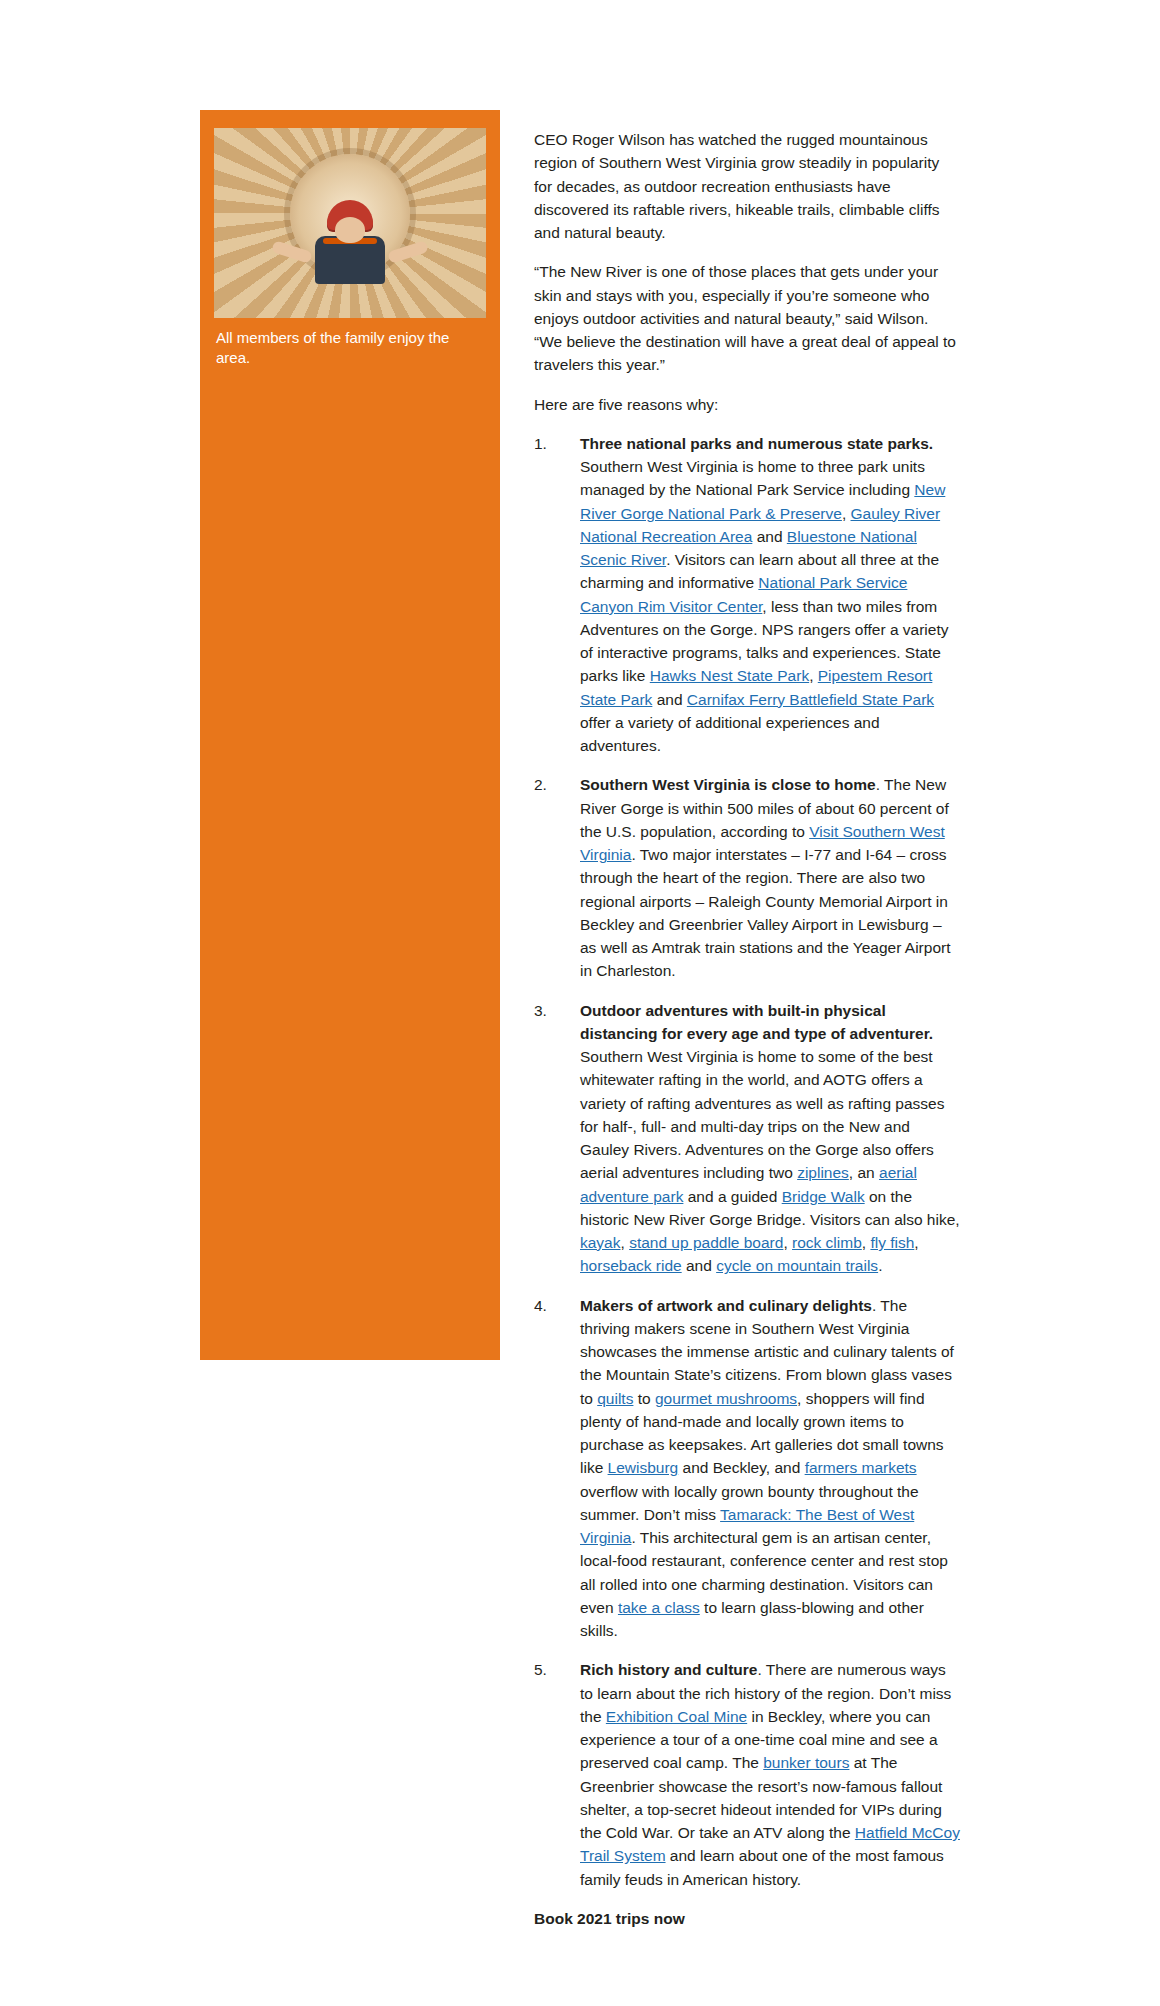All members of the family enjoy the area.
CEO Roger Wilson has watched the rugged mountainous region of Southern West Virginia grow steadily in popularity for decades, as outdoor recreation enthusiasts have discovered its raftable rivers, hikeable trails, climbable cliffs and natural beauty.
“The New River is one of those places that gets under your skin and stays with you, especially if you’re someone who enjoys outdoor activities and natural beauty,” said Wilson. “We believe the destination will have a great deal of appeal to travelers this year.”
Here are five reasons why:
1.
Three national parks and numerous state parks. Southern West Virginia is home to three park units managed by the National Park Service including New River Gorge National Park & Preserve, Gauley River National Recreation Area and Bluestone National Scenic River. Visitors can learn about all three at the charming and informative National Park Service Canyon Rim Visitor Center, less than two miles from Adventures on the Gorge. NPS rangers offer a variety of interactive programs, talks and experiences. State parks like Hawks Nest State Park, Pipestem Resort State Park and Carnifax Ferry Battlefield State Park offer a variety of additional experiences and adventures.
2.
Southern West Virginia is close to home. The New River Gorge is within 500 miles of about 60 percent of the U.S. population, according to Visit Southern West Virginia. Two major interstates – I-77 and I-64 – cross through the heart of the region. There are also two regional airports – Raleigh County Memorial Airport in Beckley and Greenbrier Valley Airport in Lewisburg – as well as Amtrak train stations and the Yeager Airport in Charleston.
3.
Outdoor adventures with built-in physical distancing for every age and type of adventurer. Southern West Virginia is home to some of the best whitewater rafting in the world, and AOTG offers a variety of rafting adventures as well as rafting passes for half-, full- and multi-day trips on the New and Gauley Rivers. Adventures on the Gorge also offers aerial adventures including two ziplines, an aerial adventure park and a guided Bridge Walk on the historic New River Gorge Bridge. Visitors can also hike, kayak, stand up paddle board, rock climb, fly fish, horseback ride and cycle on mountain trails.
4.
Makers of artwork and culinary delights. The thriving makers scene in Southern West Virginia showcases the immense artistic and culinary talents of the Mountain State’s citizens. From blown glass vases to quilts to gourmet mushrooms, shoppers will find plenty of hand-made and locally grown items to purchase as keepsakes. Art galleries dot small towns like Lewisburg and Beckley, and farmers markets overflow with locally grown bounty throughout the summer. Don’t miss Tamarack: The Best of West Virginia. This architectural gem is an artisan center, local-food restaurant, conference center and rest stop all rolled into one charming destination. Visitors can even take a class to learn glass-blowing and other skills.
5.
Rich history and culture. There are numerous ways to learn about the rich history of the region. Don’t miss the Exhibition Coal Mine in Beckley, where you can experience a tour of a one-time coal mine and see a preserved coal camp. The bunker tours at The Greenbrier showcase the resort’s now-famous fallout shelter, a top-secret hideout intended for VIPs during the Cold War. Or take an ATV along the Hatfield McCoy Trail System and learn about one of the most famous family feuds in American history.
Book 2021 trips now